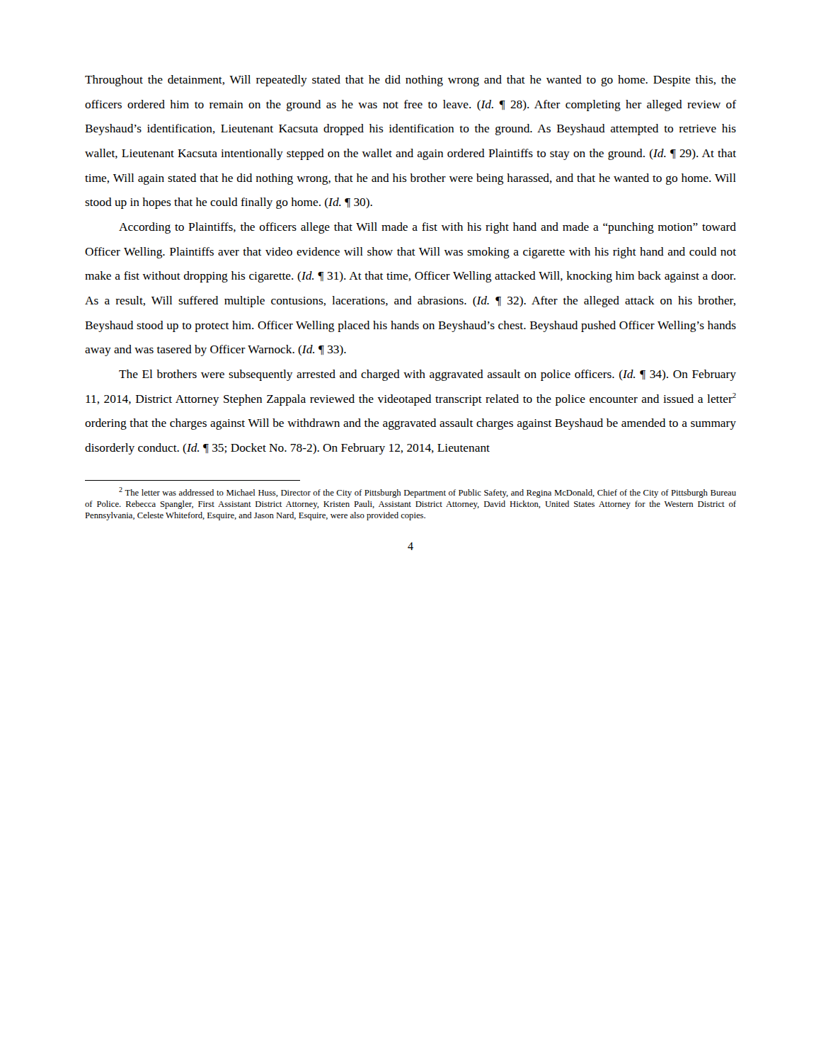Throughout the detainment, Will repeatedly stated that he did nothing wrong and that he wanted to go home. Despite this, the officers ordered him to remain on the ground as he was not free to leave. (Id. ¶ 28). After completing her alleged review of Beyshaud’s identification, Lieutenant Kacsuta dropped his identification to the ground. As Beyshaud attempted to retrieve his wallet, Lieutenant Kacsuta intentionally stepped on the wallet and again ordered Plaintiffs to stay on the ground. (Id. ¶ 29). At that time, Will again stated that he did nothing wrong, that he and his brother were being harassed, and that he wanted to go home. Will stood up in hopes that he could finally go home. (Id. ¶ 30).
According to Plaintiffs, the officers allege that Will made a fist with his right hand and made a “punching motion” toward Officer Welling. Plaintiffs aver that video evidence will show that Will was smoking a cigarette with his right hand and could not make a fist without dropping his cigarette. (Id. ¶ 31). At that time, Officer Welling attacked Will, knocking him back against a door. As a result, Will suffered multiple contusions, lacerations, and abrasions. (Id. ¶ 32). After the alleged attack on his brother, Beyshaud stood up to protect him. Officer Welling placed his hands on Beyshaud’s chest. Beyshaud pushed Officer Welling’s hands away and was tasered by Officer Warnock. (Id. ¶ 33).
The El brothers were subsequently arrested and charged with aggravated assault on police officers. (Id. ¶ 34). On February 11, 2014, District Attorney Stephen Zappala reviewed the videotaped transcript related to the police encounter and issued a letter2 ordering that the charges against Will be withdrawn and the aggravated assault charges against Beyshaud be amended to a summary disorderly conduct. (Id. ¶ 35; Docket No. 78-2). On February 12, 2014, Lieutenant
2 The letter was addressed to Michael Huss, Director of the City of Pittsburgh Department of Public Safety, and Regina McDonald, Chief of the City of Pittsburgh Bureau of Police. Rebecca Spangler, First Assistant District Attorney, Kristen Pauli, Assistant District Attorney, David Hickton, United States Attorney for the Western District of Pennsylvania, Celeste Whiteford, Esquire, and Jason Nard, Esquire, were also provided copies.
4